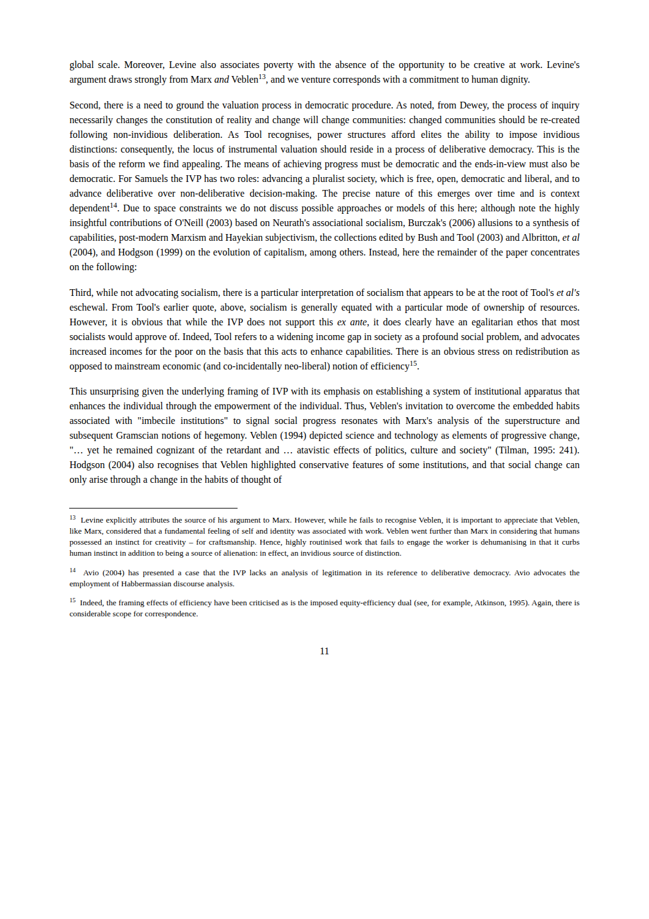global scale. Moreover, Levine also associates poverty with the absence of the opportunity to be creative at work. Levine's argument draws strongly from Marx and Veblen13, and we venture corresponds with a commitment to human dignity.
Second, there is a need to ground the valuation process in democratic procedure. As noted, from Dewey, the process of inquiry necessarily changes the constitution of reality and change will change communities: changed communities should be re-created following non-invidious deliberation. As Tool recognises, power structures afford elites the ability to impose invidious distinctions: consequently, the locus of instrumental valuation should reside in a process of deliberative democracy. This is the basis of the reform we find appealing. The means of achieving progress must be democratic and the ends-in-view must also be democratic. For Samuels the IVP has two roles: advancing a pluralist society, which is free, open, democratic and liberal, and to advance deliberative over non-deliberative decision-making. The precise nature of this emerges over time and is context dependent14. Due to space constraints we do not discuss possible approaches or models of this here; although note the highly insightful contributions of O'Neill (2003) based on Neurath's associational socialism, Burczak's (2006) allusions to a synthesis of capabilities, post-modern Marxism and Hayekian subjectivism, the collections edited by Bush and Tool (2003) and Albritton, et al (2004), and Hodgson (1999) on the evolution of capitalism, among others. Instead, here the remainder of the paper concentrates on the following:
Third, while not advocating socialism, there is a particular interpretation of socialism that appears to be at the root of Tool's et al's eschewal. From Tool's earlier quote, above, socialism is generally equated with a particular mode of ownership of resources. However, it is obvious that while the IVP does not support this ex ante, it does clearly have an egalitarian ethos that most socialists would approve of. Indeed, Tool refers to a widening income gap in society as a profound social problem, and advocates increased incomes for the poor on the basis that this acts to enhance capabilities. There is an obvious stress on redistribution as opposed to mainstream economic (and co-incidentally neo-liberal) notion of efficiency15.
This unsurprising given the underlying framing of IVP with its emphasis on establishing a system of institutional apparatus that enhances the individual through the empowerment of the individual. Thus, Veblen's invitation to overcome the embedded habits associated with "imbecile institutions" to signal social progress resonates with Marx's analysis of the superstructure and subsequent Gramscian notions of hegemony. Veblen (1994) depicted science and technology as elements of progressive change, "… yet he remained cognizant of the retardant and … atavistic effects of politics, culture and society" (Tilman, 1995: 241). Hodgson (2004) also recognises that Veblen highlighted conservative features of some institutions, and that social change can only arise through a change in the habits of thought of
13 Levine explicitly attributes the source of his argument to Marx. However, while he fails to recognise Veblen, it is important to appreciate that Veblen, like Marx, considered that a fundamental feeling of self and identity was associated with work. Veblen went further than Marx in considering that humans possessed an instinct for creativity – for craftsmanship. Hence, highly routinised work that fails to engage the worker is dehumanising in that it curbs human instinct in addition to being a source of alienation: in effect, an invidious source of distinction.
14 Avio (2004) has presented a case that the IVP lacks an analysis of legitimation in its reference to deliberative democracy. Avio advocates the employment of Habbermassian discourse analysis.
15 Indeed, the framing effects of efficiency have been criticised as is the imposed equity-efficiency dual (see, for example, Atkinson, 1995). Again, there is considerable scope for correspondence.
11